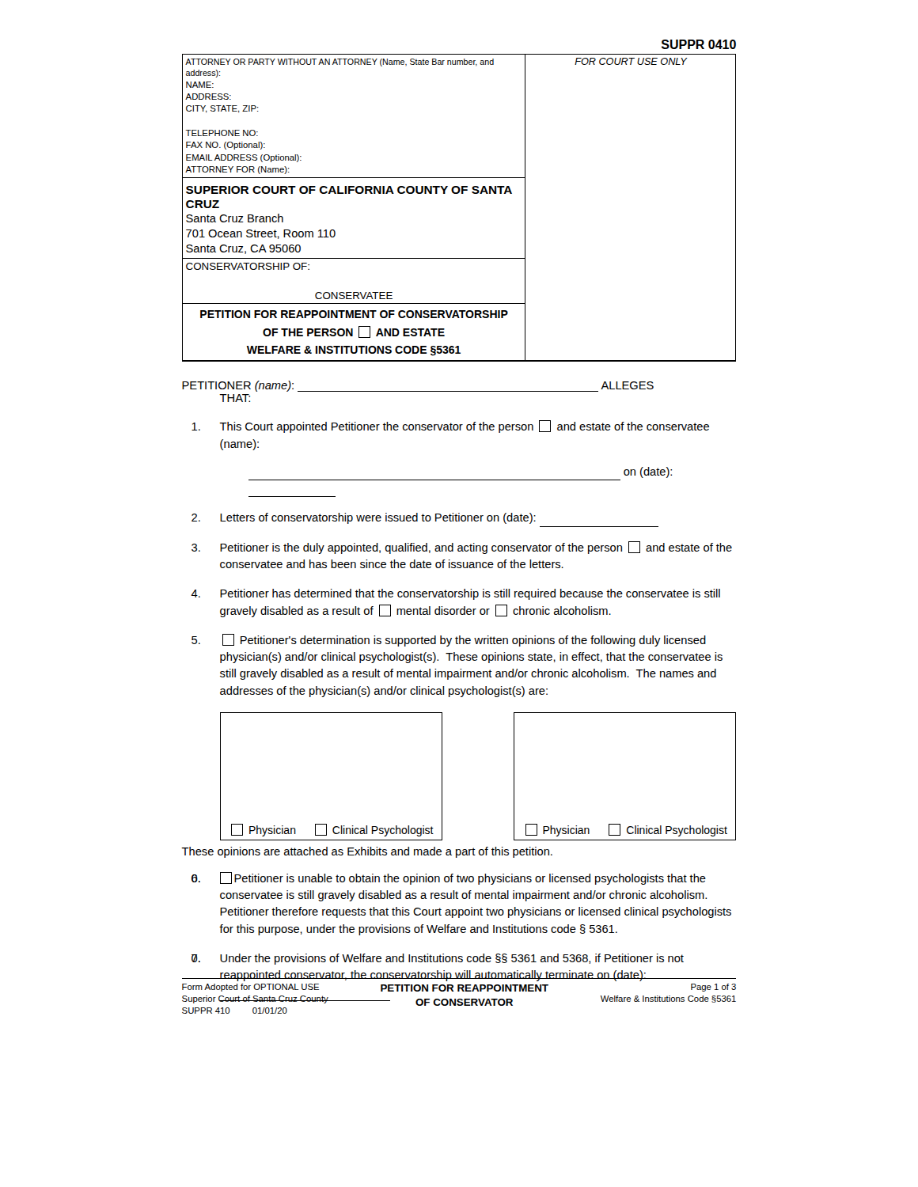SUPPR 0410
| ATTORNEY OR PARTY WITHOUT AN ATTORNEY (Name, State Bar number, and address): NAME: ADDRESS: CITY, STATE, ZIP: TELEPHONE NO: FAX NO. (Optional): EMAIL ADDRESS (Optional): ATTORNEY FOR (Name): | FOR COURT USE ONLY |
| SUPERIOR COURT OF CALIFORNIA COUNTY OF SANTA CRUZ Santa Cruz Branch 701 Ocean Street, Room 110 Santa Cruz, CA 95060 |
| CONSERVATORSHIP OF: CONSERVATEE |
| PETITION FOR REAPPOINTMENT OF CONSERVATORSHIP OF THE PERSON AND ESTATE WELFARE & INSTITUTIONS CODE §5361 |
PETITIONER (name): ALLEGES
THAT:
This Court appointed Petitioner the conservator of the person and estate of the conservatee (name):
on (date):
Letters of conservatorship were issued to Petitioner on (date):
Petitioner is the duly appointed, qualified, and acting conservator of the person and estate of the conservatee and has been since the date of issuance of the letters.
Petitioner has determined that the conservatorship is still required because the conservatee is still gravely disabled as a result of mental disorder or chronic alcoholism.
Petitioner's determination is supported by the written opinions of the following duly licensed physician(s) and/or clinical psychologist(s). These opinions state, in effect, that the conservatee is still gravely disabled as a result of mental impairment and/or chronic alcoholism. The names and addresses of the physician(s) and/or clinical psychologist(s) are:
Physician Clinical Psychologist
Physician Clinical Psychologist
These opinions are attached as Exhibits and made a part of this petition.
6. Petitioner is unable to obtain the opinion of two physicians or licensed psychologists that the conservatee is still gravely disabled as a result of mental impairment and/or chronic alcoholism. Petitioner therefore requests that this Court appoint two physicians or licensed clinical psychologists for this purpose, under the provisions of Welfare and Institutions code § 5361.
7. Under the provisions of Welfare and Institutions code §§ 5361 and 5368, if Petitioner is not reappointed conservator, the conservatorship will automatically terminate on (date):
Form Adopted for OPTIONAL USE
Superior Court of Santa Cruz County
SUPPR 41001/01/20
PETITION FOR REAPPOINTMENT
OF CONSERVATOR
Page 1 of 3
Welfare & Institutions Code §5361